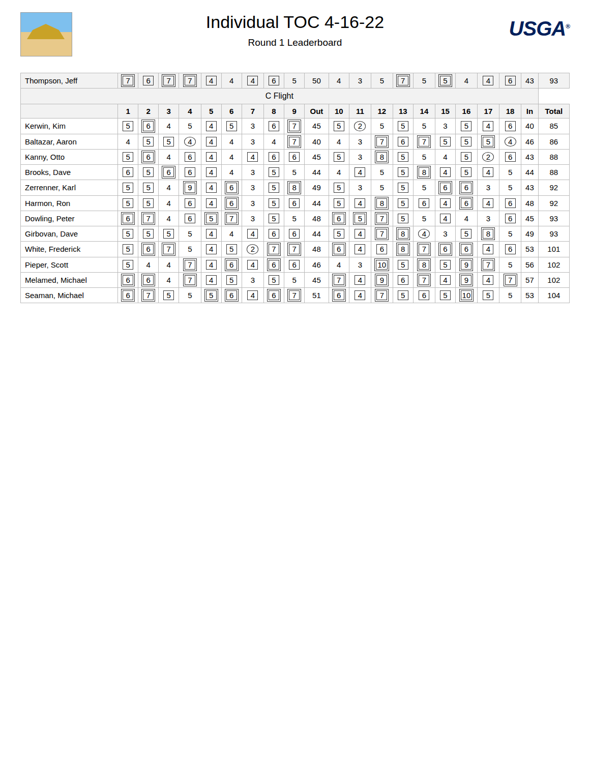Individual TOC 4-16-22
Round 1 Leaderboard
USGA®
| Thompson, Jeff | 7 | 6 | 7 | 7 | 4 | 4 | 4 | 6 | 5 | 50 | 4 | 3 | 5 | 7 | 5 | 5 | 4 | 4 | 6 | 43 | 93 |
| C Flight |
| | 1 | 2 | 3 | 4 | 5 | 6 | 7 | 8 | 9 | Out | 10 | 11 | 12 | 13 | 14 | 15 | 16 | 17 | 18 | In | Total |
| Kerwin, Kim | 5 | 6 | 4 | 5 | 4 | 5 | 3 | 6 | 7 | 45 | 5 | 2 | 5 | 5 | 5 | 3 | 5 | 4 | 6 | 40 | 85 |
| Baltazar, Aaron | 4 | 5 | 5 | 4 | 4 | 4 | 3 | 4 | 7 | 40 | 4 | 3 | 7 | 6 | 7 | 5 | 5 | 5 | 4 | 46 | 86 |
| Kanny, Otto | 5 | 6 | 4 | 6 | 4 | 4 | 4 | 6 | 6 | 45 | 5 | 3 | 8 | 5 | 5 | 4 | 5 | 2 | 6 | 43 | 88 |
| Brooks, Dave | 6 | 5 | 6 | 6 | 4 | 4 | 3 | 5 | 5 | 44 | 4 | 4 | 5 | 5 | 8 | 4 | 5 | 4 | 5 | 44 | 88 |
| Zerrenner, Karl | 5 | 5 | 4 | 9 | 4 | 6 | 3 | 5 | 8 | 49 | 5 | 3 | 5 | 5 | 5 | 6 | 6 | 3 | 5 | 43 | 92 |
| Harmon, Ron | 5 | 5 | 4 | 6 | 4 | 6 | 3 | 5 | 6 | 44 | 5 | 4 | 8 | 5 | 6 | 4 | 6 | 4 | 6 | 48 | 92 |
| Dowling, Peter | 6 | 7 | 4 | 6 | 5 | 7 | 3 | 5 | 5 | 48 | 6 | 5 | 7 | 5 | 5 | 4 | 4 | 3 | 6 | 45 | 93 |
| Girbovan, Dave | 5 | 5 | 5 | 5 | 4 | 4 | 4 | 6 | 6 | 44 | 5 | 4 | 7 | 8 | 4 | 3 | 5 | 8 | 5 | 49 | 93 |
| White, Frederick | 5 | 6 | 7 | 5 | 4 | 5 | 2 | 7 | 7 | 48 | 6 | 4 | 6 | 8 | 7 | 6 | 6 | 4 | 6 | 53 | 101 |
| Pieper, Scott | 5 | 4 | 4 | 7 | 4 | 6 | 4 | 6 | 6 | 46 | 4 | 3 | 10 | 5 | 8 | 5 | 9 | 7 | 5 | 56 | 102 |
| Melamed, Michael | 6 | 6 | 4 | 7 | 4 | 5 | 3 | 5 | 5 | 45 | 7 | 4 | 9 | 6 | 7 | 4 | 9 | 4 | 7 | 57 | 102 |
| Seaman, Michael | 6 | 7 | 5 | 5 | 5 | 6 | 4 | 6 | 7 | 51 | 6 | 4 | 7 | 5 | 6 | 5 | 10 | 5 | 5 | 53 | 104 |